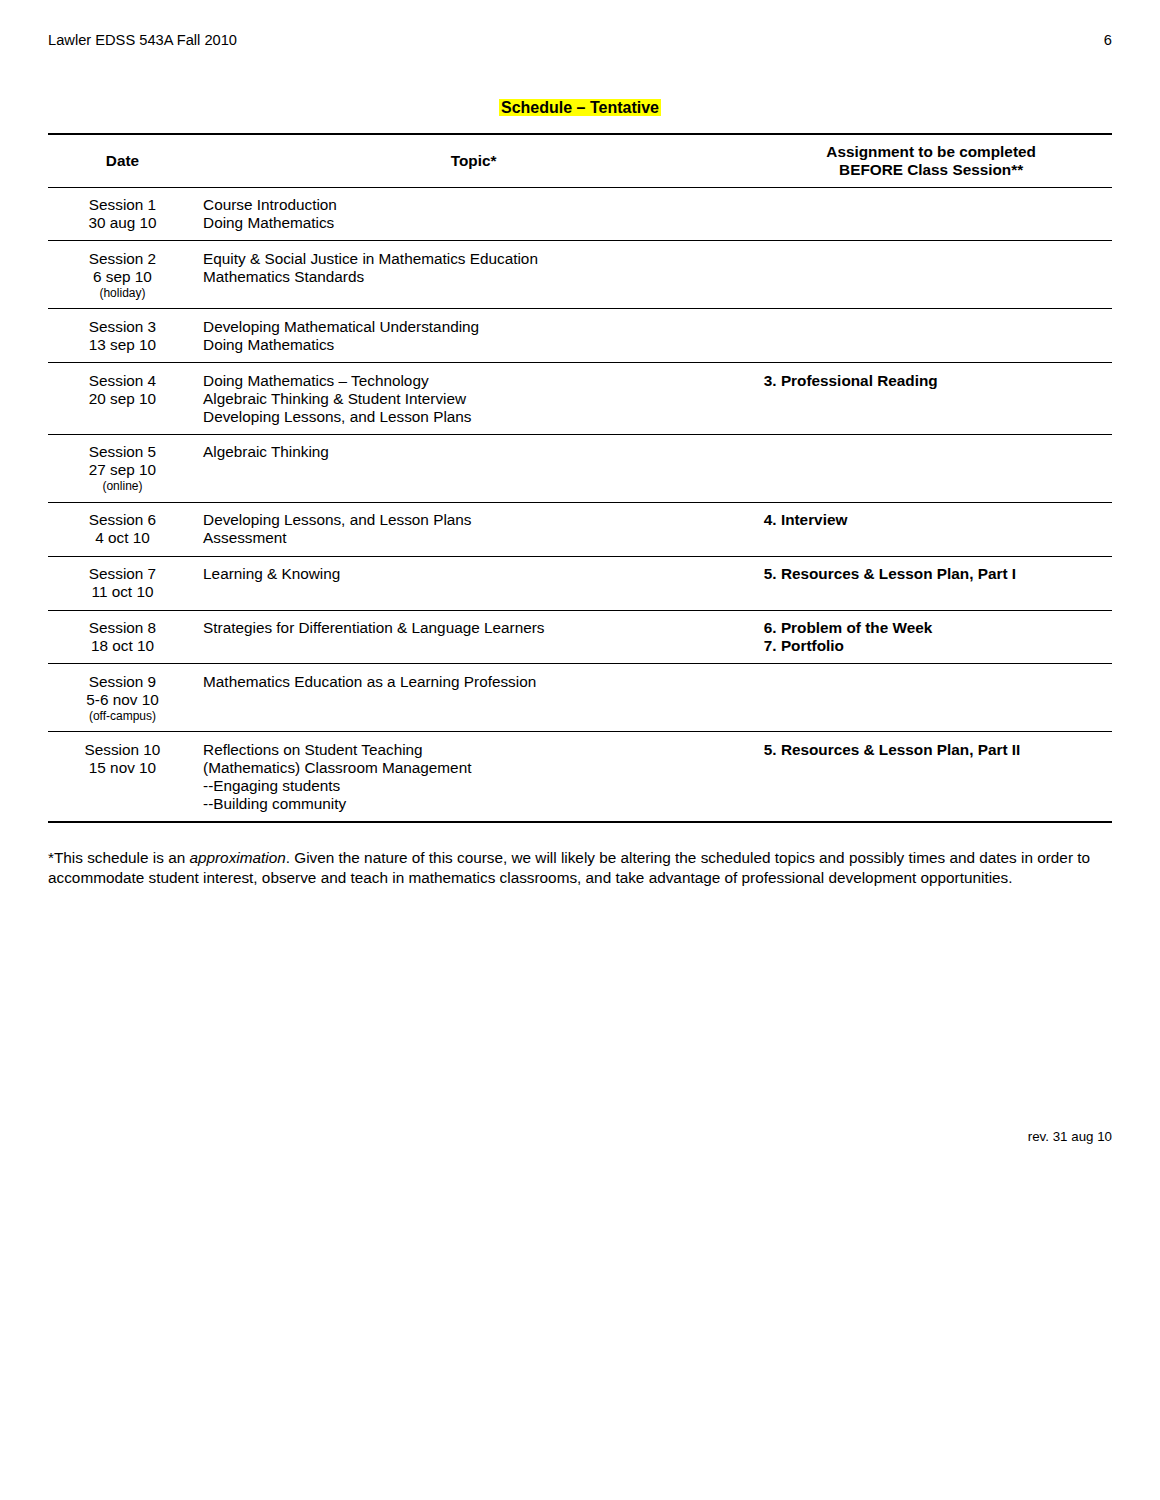Lawler EDSS 543A Fall 2010 6
Schedule – Tentative
| Date | Topic* | Assignment to be completed BEFORE Class Session** |
| --- | --- | --- |
| Session 1 30 aug 10 | Course Introduction Doing Mathematics | |
| Session 2 6 sep 10 (holiday) | Equity & Social Justice in Mathematics Education Mathematics Standards | |
| Session 3 13 sep 10 | Developing Mathematical Understanding Doing Mathematics | |
| Session 4 20 sep 10 | Doing Mathematics – Technology Algebraic Thinking & Student Interview Developing Lessons, and Lesson Plans | Professional Reading |
| Session 5 27 sep 10 (online) | Algebraic Thinking | |
| Session 6 4 oct 10 | Developing Lessons, and Lesson Plans Assessment | Interview |
| Session 7 11 oct 10 | Learning & Knowing | Resources & Lesson Plan, Part I |
| Session 8 18 oct 10 | Strategies for Differentiation & Language Learners | Problem of the Week Portfolio |
| Session 9 5-6 nov 10 (off-campus) | Mathematics Education as a Learning Profession | |
| Session 10 15 nov 10 | Reflections on Student Teaching (Mathematics) Classroom Management --Engaging students --Building community | Resources & Lesson Plan, Part II |
*This schedule is an approximation. Given the nature of this course, we will likely be altering the scheduled topics and possibly times and dates in order to accommodate student interest, observe and teach in mathematics classrooms, and take advantage of professional development opportunities.
rev. 31 aug 10